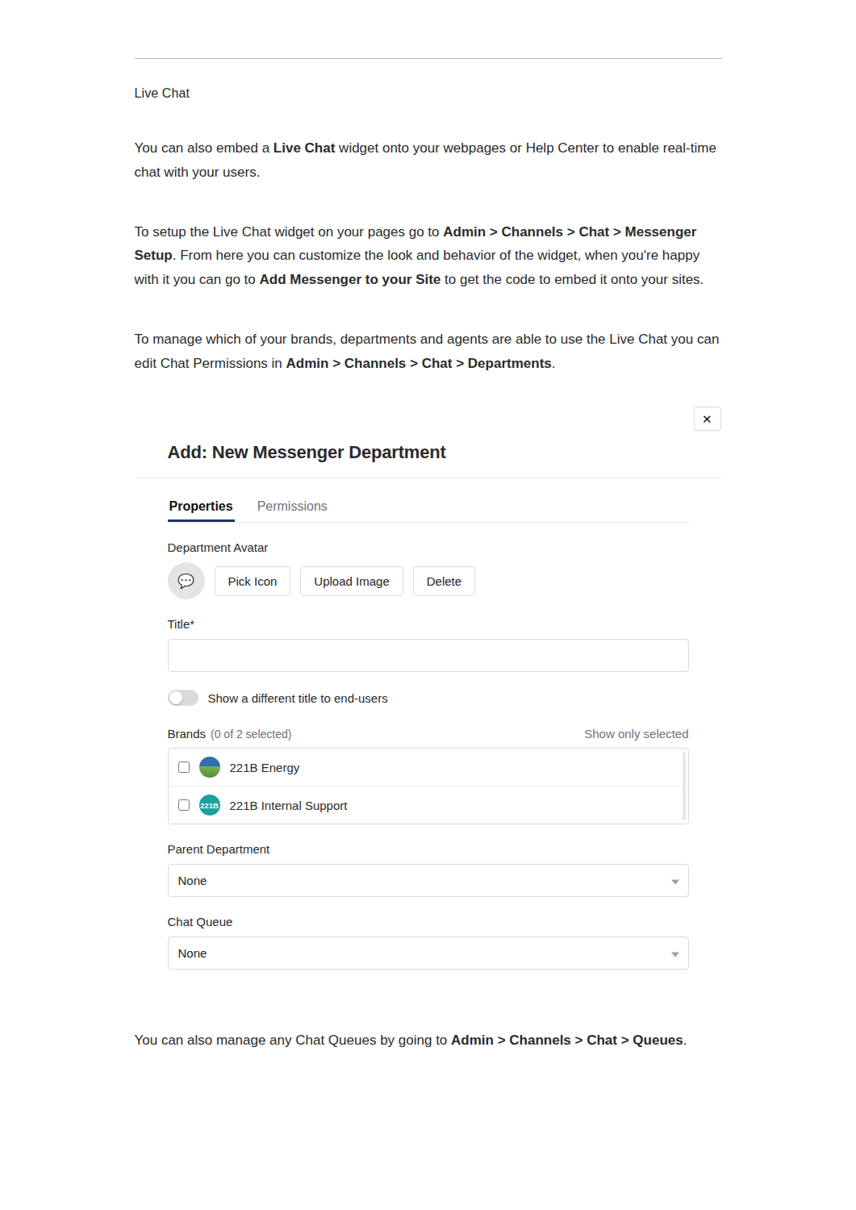Live Chat
You can also embed a Live Chat widget onto your webpages or Help Center to enable real-time chat with your users.
To setup the Live Chat widget on your pages go to Admin > Channels > Chat > Messenger Setup. From here you can customize the look and behavior of the widget, when you're happy with it you can go to Add Messenger to your Site to get the code to embed it onto your sites.
To manage which of your brands, departments and agents are able to use the Live Chat you can edit Chat Permissions in Admin > Channels > Chat > Departments.
✕
Add: New Messenger Department
Properties Permissions
Department Avatar
💬
Pick Icon Upload Image Delete
Title*
Show a different title to end-users
Brands(0 of 2 selected)
Show only selected
221B Energy 221B 221B Internal Support
Parent Department
None
Chat Queue
None
You can also manage any Chat Queues by going to Admin > Channels > Chat > Queues.